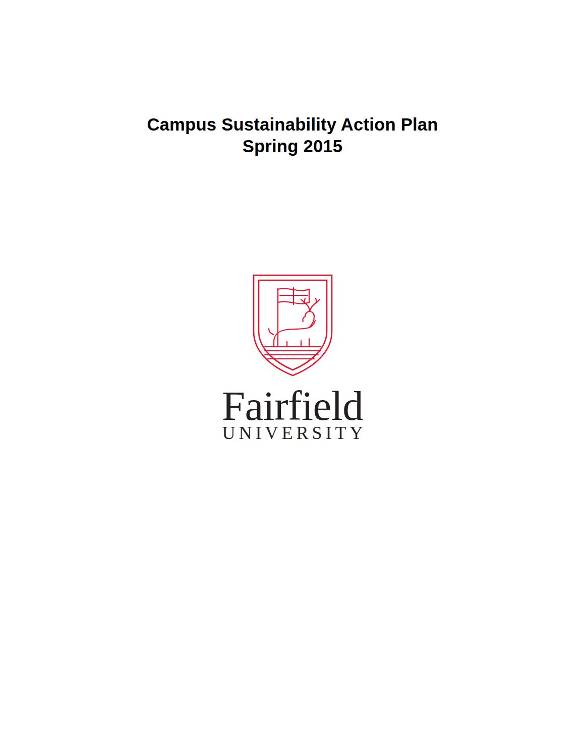Campus Sustainability Action Plan Spring 2015
Fairfield UNIVERSITY